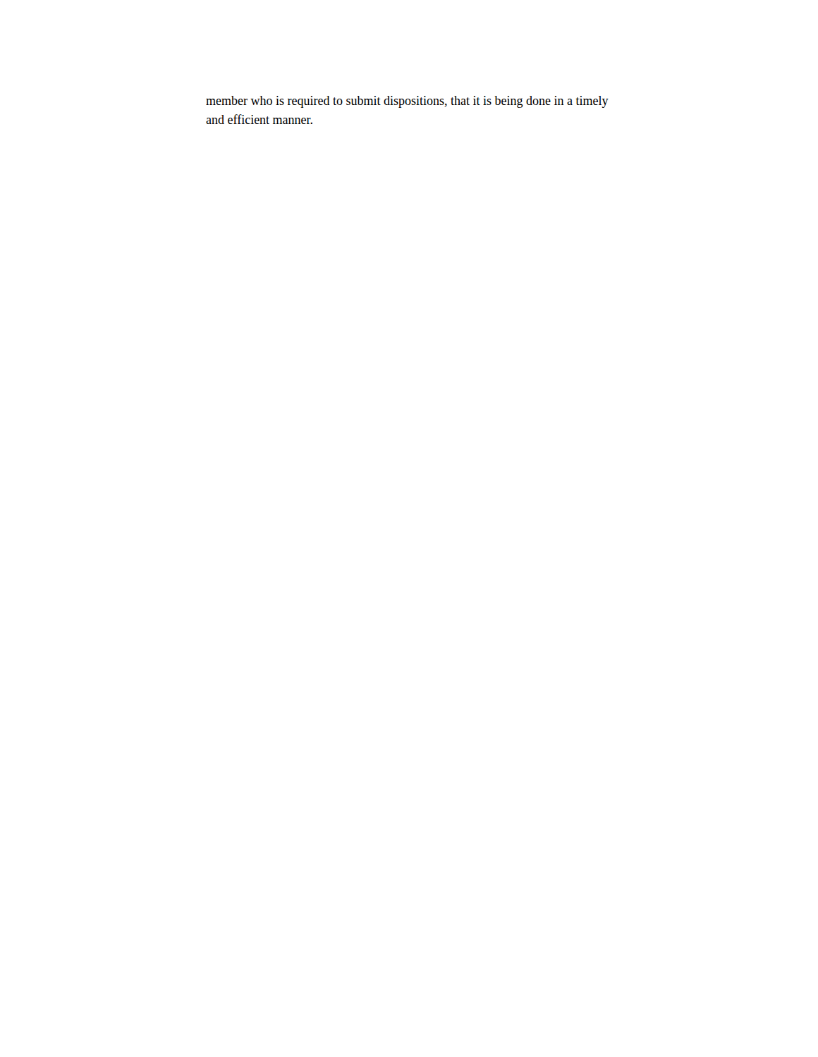member who is required to submit dispositions, that it is being done in a timely and efficient manner.